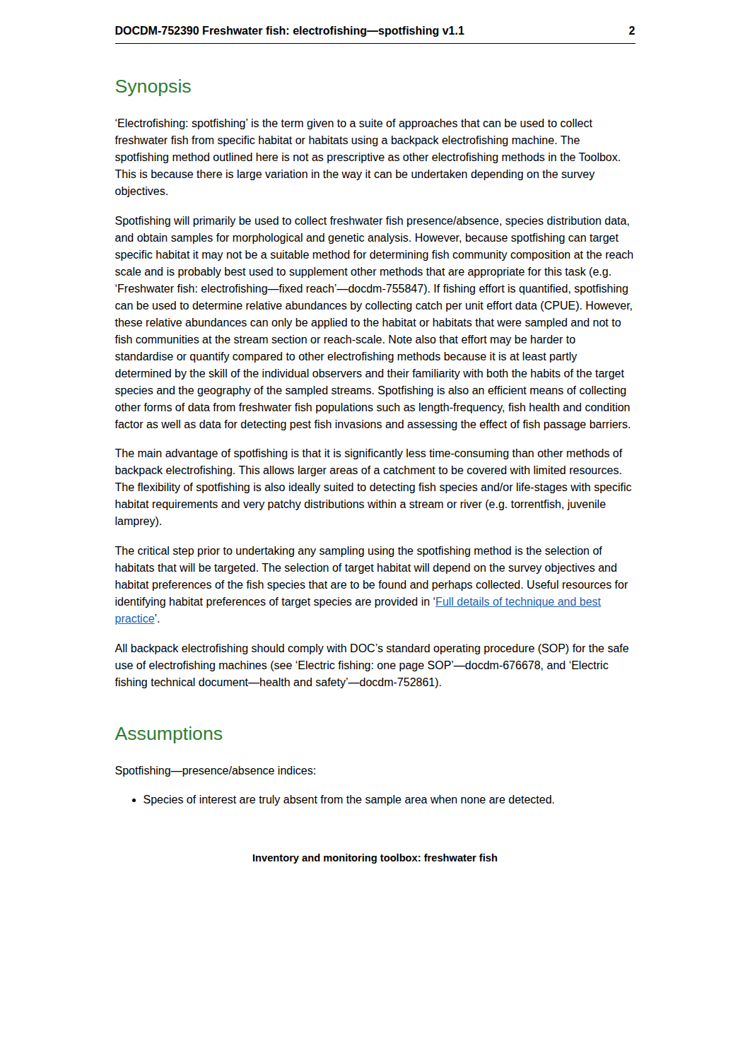DOCDM-752390 Freshwater fish: electrofishing—spotfishing v1.1 2
Synopsis
‘Electrofishing: spotfishing’ is the term given to a suite of approaches that can be used to collect freshwater fish from specific habitat or habitats using a backpack electrofishing machine. The spotfishing method outlined here is not as prescriptive as other electrofishing methods in the Toolbox. This is because there is large variation in the way it can be undertaken depending on the survey objectives.
Spotfishing will primarily be used to collect freshwater fish presence/absence, species distribution data, and obtain samples for morphological and genetic analysis. However, because spotfishing can target specific habitat it may not be a suitable method for determining fish community composition at the reach scale and is probably best used to supplement other methods that are appropriate for this task (e.g. ‘Freshwater fish: electrofishing—fixed reach’—docdm-755847). If fishing effort is quantified, spotfishing can be used to determine relative abundances by collecting catch per unit effort data (CPUE). However, these relative abundances can only be applied to the habitat or habitats that were sampled and not to fish communities at the stream section or reach-scale. Note also that effort may be harder to standardise or quantify compared to other electrofishing methods because it is at least partly determined by the skill of the individual observers and their familiarity with both the habits of the target species and the geography of the sampled streams. Spotfishing is also an efficient means of collecting other forms of data from freshwater fish populations such as length-frequency, fish health and condition factor as well as data for detecting pest fish invasions and assessing the effect of fish passage barriers.
The main advantage of spotfishing is that it is significantly less time-consuming than other methods of backpack electrofishing. This allows larger areas of a catchment to be covered with limited resources. The flexibility of spotfishing is also ideally suited to detecting fish species and/or life-stages with specific habitat requirements and very patchy distributions within a stream or river (e.g. torrentfish, juvenile lamprey).
The critical step prior to undertaking any sampling using the spotfishing method is the selection of habitats that will be targeted. The selection of target habitat will depend on the survey objectives and habitat preferences of the fish species that are to be found and perhaps collected. Useful resources for identifying habitat preferences of target species are provided in ‘Full details of technique and best practice’.
All backpack electrofishing should comply with DOC’s standard operating procedure (SOP) for the safe use of electrofishing machines (see ‘Electric fishing: one page SOP’—docdm-676678, and ‘Electric fishing technical document—health and safety’—docdm-752861).
Assumptions
Spotfishing—presence/absence indices:
Species of interest are truly absent from the sample area when none are detected.
Inventory and monitoring toolbox: freshwater fish